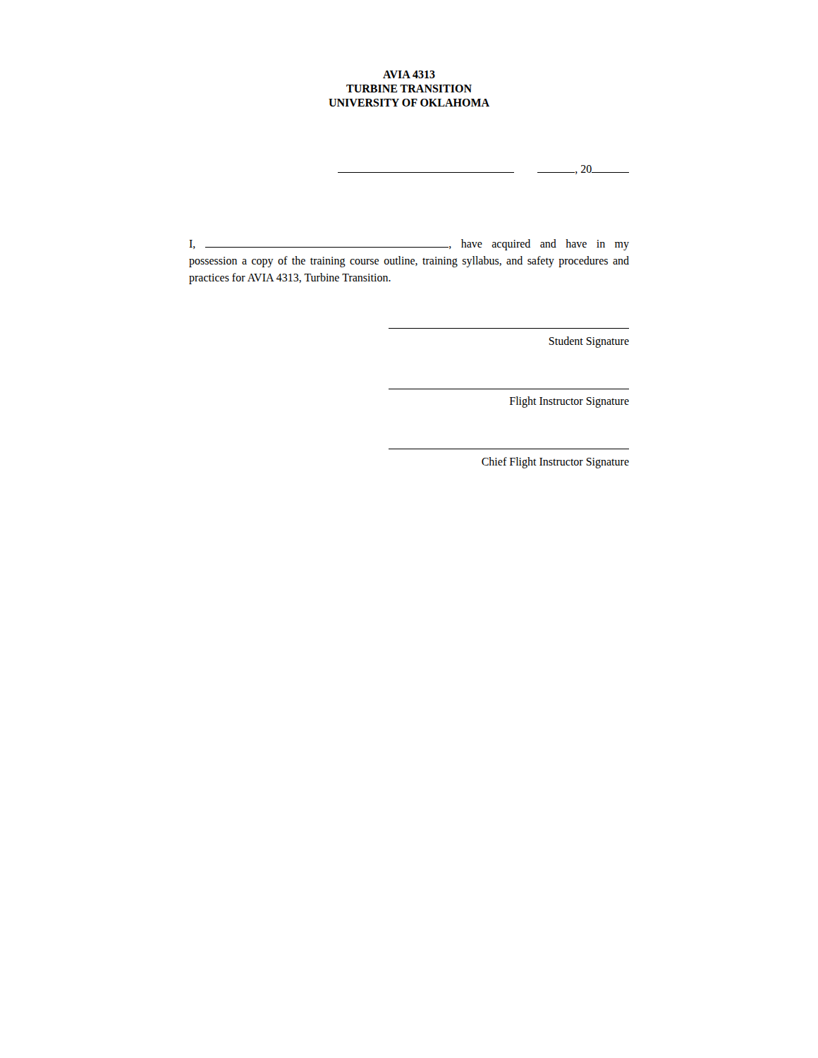AVIA 4313
TURBINE TRANSITION
UNIVERSITY OF OKLAHOMA
, 20
I, , have acquired and have in my possession a copy of the training course outline, training syllabus, and safety procedures and practices for AVIA 4313, Turbine Transition.
Student Signature
Flight Instructor Signature
Chief Flight Instructor Signature